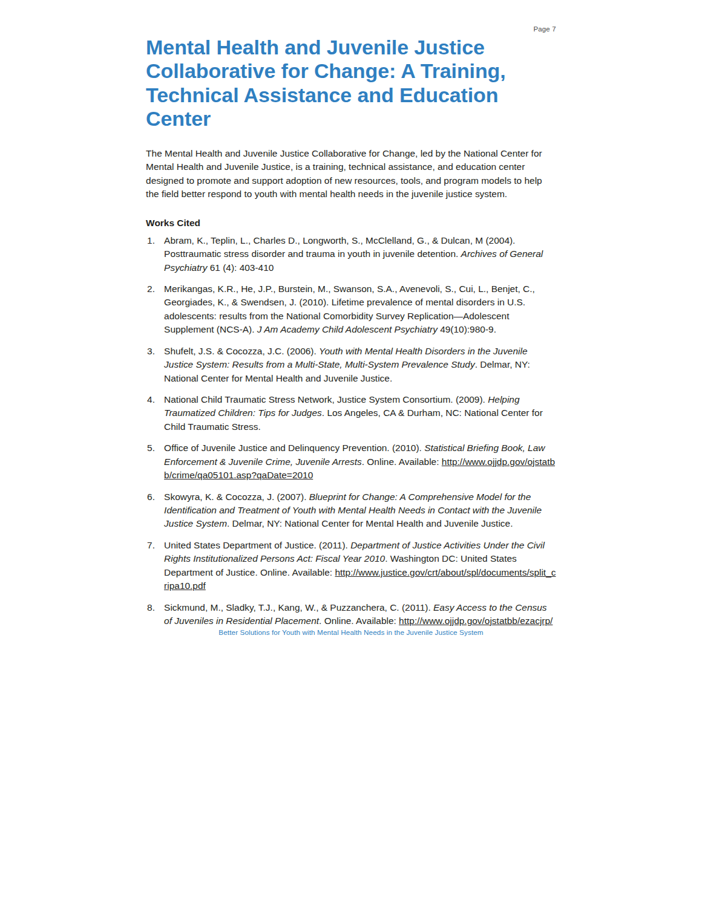Page 7
Mental Health and Juvenile Justice Collaborative for Change: A Training, Technical Assistance and Education Center
The Mental Health and Juvenile Justice Collaborative for Change, led by the National Center for Mental Health and Juvenile Justice, is a training, technical assistance, and education center designed to promote and support adoption of new resources, tools, and program models to help the field better respond to youth with mental health needs in the juvenile justice system.
Works Cited
Abram, K., Teplin, L., Charles D., Longworth, S., McClelland, G., & Dulcan, M (2004). Posttraumatic stress disorder and trauma in youth in juvenile detention. Archives of General Psychiatry 61 (4): 403-410
Merikangas, K.R., He, J.P., Burstein, M., Swanson, S.A., Avenevoli, S., Cui, L., Benjet, C., Georgiades, K., & Swendsen, J. (2010). Lifetime prevalence of mental disorders in U.S. adolescents: results from the National Comorbidity Survey Replication—Adolescent Supplement (NCS-A). J Am Academy Child Adolescent Psychiatry 49(10):980-9.
Shufelt, J.S. & Cocozza, J.C. (2006). Youth with Mental Health Disorders in the Juvenile Justice System: Results from a Multi-State, Multi-System Prevalence Study. Delmar, NY: National Center for Mental Health and Juvenile Justice.
National Child Traumatic Stress Network, Justice System Consortium. (2009). Helping Traumatized Children: Tips for Judges. Los Angeles, CA & Durham, NC: National Center for Child Traumatic Stress.
Office of Juvenile Justice and Delinquency Prevention. (2010). Statistical Briefing Book, Law Enforcement & Juvenile Crime, Juvenile Arrests. Online. Available: http://www.ojjdp.gov/ojstatbb/crime/qa05101.asp?qaDate=2010
Skowyra, K. & Cocozza, J. (2007). Blueprint for Change: A Comprehensive Model for the Identification and Treatment of Youth with Mental Health Needs in Contact with the Juvenile Justice System. Delmar, NY: National Center for Mental Health and Juvenile Justice.
United States Department of Justice. (2011). Department of Justice Activities Under the Civil Rights Institutionalized Persons Act: Fiscal Year 2010. Washington DC: United States Department of Justice. Online. Available: http://www.justice.gov/crt/about/spl/documents/split_cripa10.pdf
Sickmund, M., Sladky, T.J., Kang, W., & Puzzanchera, C. (2011). Easy Access to the Census of Juveniles in Residential Placement. Online. Available: http://www.ojjdp.gov/ojstatbb/ezacjrp/
Better Solutions for Youth with Mental Health Needs in the Juvenile Justice System